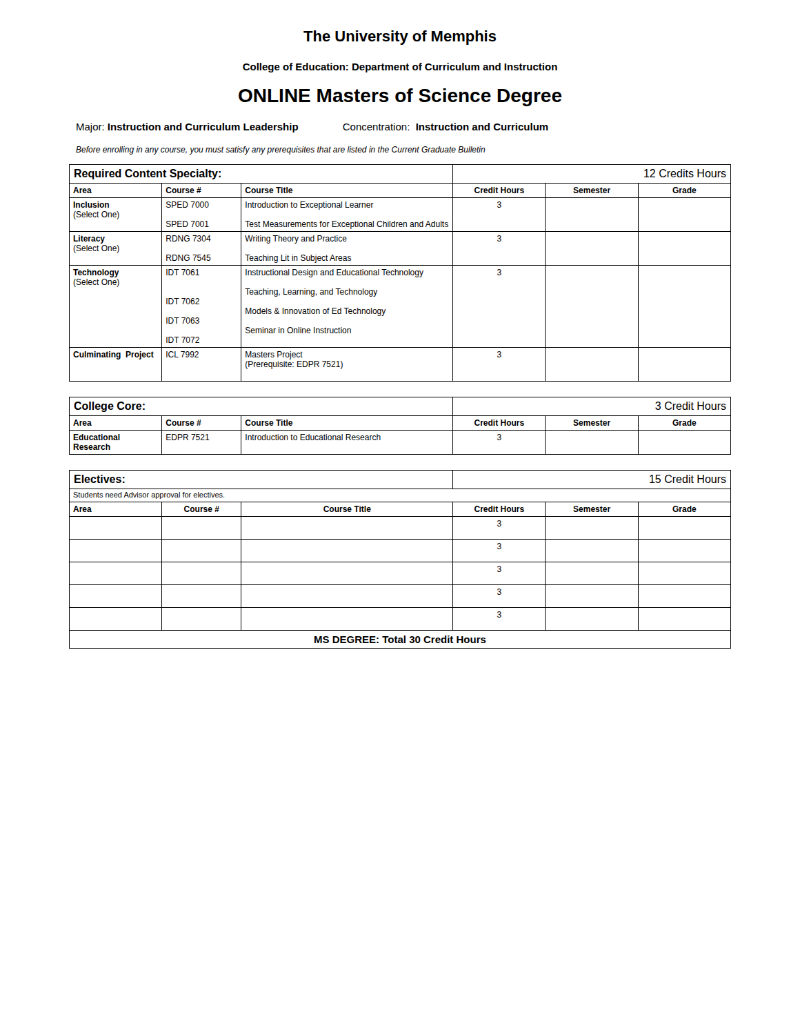The University of Memphis
College of Education: Department of Curriculum and Instruction
ONLINE Masters of Science Degree
Major: Instruction and Curriculum Leadership Concentration: Instruction and Curriculum
Before enrolling in any course, you must satisfy any prerequisites that are listed in the Current Graduate Bulletin
| Required Content Specialty: | 12 Credits Hours |
| Area | Course # | Course Title | Credit Hours | Semester | Grade |
| Inclusion (Select One) | SPED 7000 SPED 7001 | Introduction to Exceptional Learner Test Measurements for Exceptional Children and Adults | 3 | | |
| Literacy (Select One) | RDNG 7304 RDNG 7545 | Writing Theory and Practice Teaching Lit in Subject Areas | 3 | | |
| Technology (Select One) | IDT 7061 IDT 7062 IDT 7063 IDT 7072 | Instructional Design and Educational Technology Teaching, Learning, and Technology Models & Innovation of Ed Technology Seminar in Online Instruction | 3 | | |
| Culminating Project | ICL 7992 | Masters Project (Prerequisite: EDPR 7521) | 3 | | |
| College Core: | 3 Credit Hours |
| Area | Course # | Course Title | Credit Hours | Semester | Grade |
| Educational Research | EDPR 7521 | Introduction to Educational Research | 3 | | |
| Electives: | 15 Credit Hours |
| Students need Advisor approval for electives. |
| Area | Course # | Course Title | Credit Hours | Semester | Grade |
| | | | 3 | | |
| | | | 3 | | |
| | | | 3 | | |
| | | | 3 | | |
| | | | 3 | | |
| MS DEGREE: Total 30 Credit Hours |